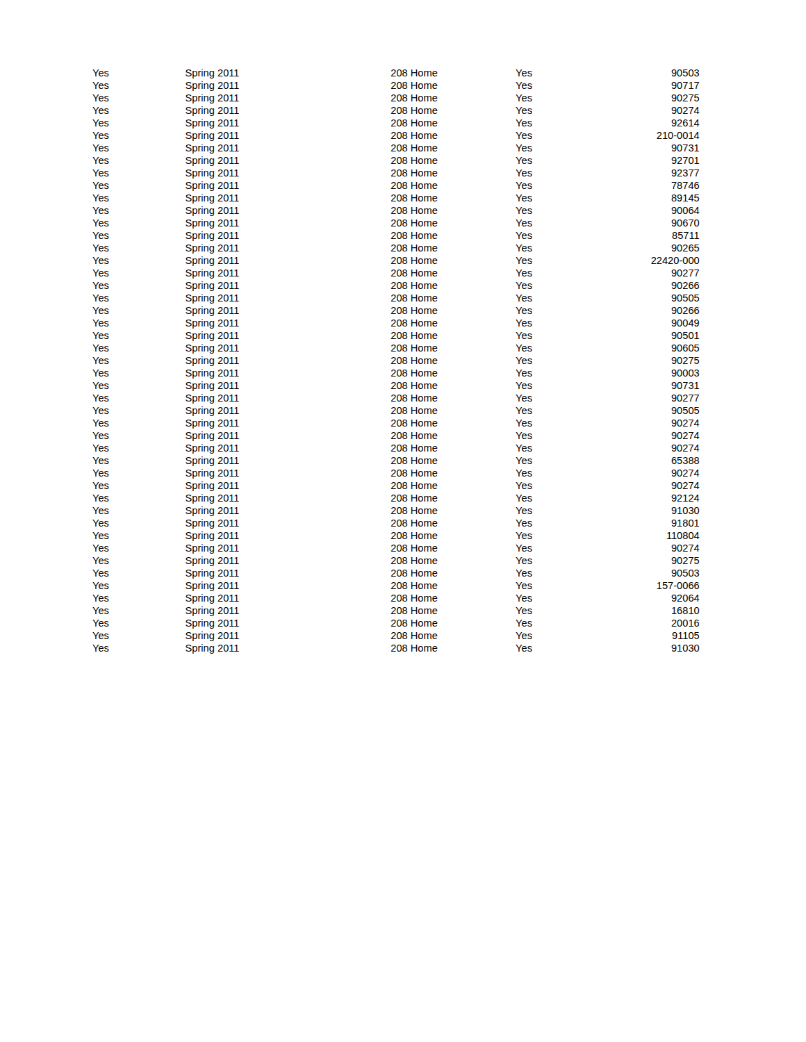| Yes | Spring 2011 | 208 | Home | Yes | 90503 |
| Yes | Spring 2011 | 208 | Home | Yes | 90717 |
| Yes | Spring 2011 | 208 | Home | Yes | 90275 |
| Yes | Spring 2011 | 208 | Home | Yes | 90274 |
| Yes | Spring 2011 | 208 | Home | Yes | 92614 |
| Yes | Spring 2011 | 208 | Home | Yes | 210-0014 |
| Yes | Spring 2011 | 208 | Home | Yes | 90731 |
| Yes | Spring 2011 | 208 | Home | Yes | 92701 |
| Yes | Spring 2011 | 208 | Home | Yes | 92377 |
| Yes | Spring 2011 | 208 | Home | Yes | 78746 |
| Yes | Spring 2011 | 208 | Home | Yes | 89145 |
| Yes | Spring 2011 | 208 | Home | Yes | 90064 |
| Yes | Spring 2011 | 208 | Home | Yes | 90670 |
| Yes | Spring 2011 | 208 | Home | Yes | 85711 |
| Yes | Spring 2011 | 208 | Home | Yes | 90265 |
| Yes | Spring 2011 | 208 | Home | Yes | 22420-000 |
| Yes | Spring 2011 | 208 | Home | Yes | 90277 |
| Yes | Spring 2011 | 208 | Home | Yes | 90266 |
| Yes | Spring 2011 | 208 | Home | Yes | 90505 |
| Yes | Spring 2011 | 208 | Home | Yes | 90266 |
| Yes | Spring 2011 | 208 | Home | Yes | 90049 |
| Yes | Spring 2011 | 208 | Home | Yes | 90501 |
| Yes | Spring 2011 | 208 | Home | Yes | 90605 |
| Yes | Spring 2011 | 208 | Home | Yes | 90275 |
| Yes | Spring 2011 | 208 | Home | Yes | 90003 |
| Yes | Spring 2011 | 208 | Home | Yes | 90731 |
| Yes | Spring 2011 | 208 | Home | Yes | 90277 |
| Yes | Spring 2011 | 208 | Home | Yes | 90505 |
| Yes | Spring 2011 | 208 | Home | Yes | 90274 |
| Yes | Spring 2011 | 208 | Home | Yes | 90274 |
| Yes | Spring 2011 | 208 | Home | Yes | 90274 |
| Yes | Spring 2011 | 208 | Home | Yes | 65388 |
| Yes | Spring 2011 | 208 | Home | Yes | 90274 |
| Yes | Spring 2011 | 208 | Home | Yes | 90274 |
| Yes | Spring 2011 | 208 | Home | Yes | 92124 |
| Yes | Spring 2011 | 208 | Home | Yes | 91030 |
| Yes | Spring 2011 | 208 | Home | Yes | 91801 |
| Yes | Spring 2011 | 208 | Home | Yes | 110804 |
| Yes | Spring 2011 | 208 | Home | Yes | 90274 |
| Yes | Spring 2011 | 208 | Home | Yes | 90275 |
| Yes | Spring 2011 | 208 | Home | Yes | 90503 |
| Yes | Spring 2011 | 208 | Home | Yes | 157-0066 |
| Yes | Spring 2011 | 208 | Home | Yes | 92064 |
| Yes | Spring 2011 | 208 | Home | Yes | 16810 |
| Yes | Spring 2011 | 208 | Home | Yes | 20016 |
| Yes | Spring 2011 | 208 | Home | Yes | 91105 |
| Yes | Spring 2011 | 208 | Home | Yes | 91030 |